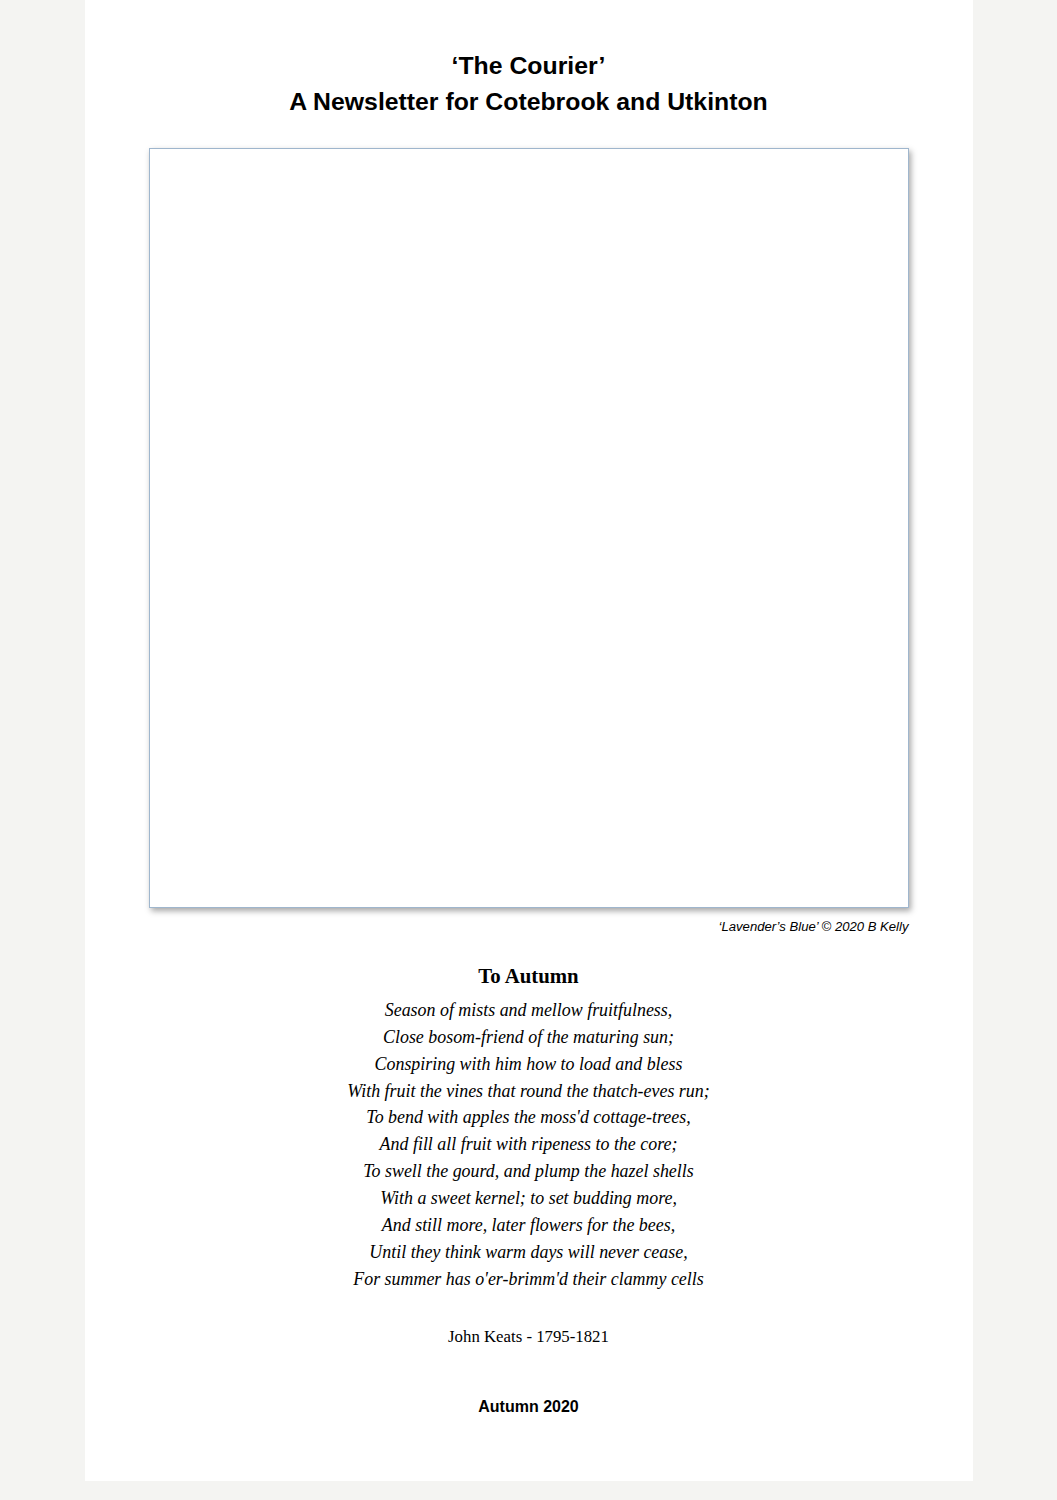‘The Courier’ A Newsletter for Cotebrook and Utkinton
‘Lavender’s Blue’ © 2020 B Kelly
To Autumn
Season of mists and mellow fruitfulness,
Close bosom-friend of the maturing sun;
Conspiring with him how to load and bless
With fruit the vines that round the thatch-eves run;
To bend with apples the moss'd cottage-trees,
And fill all fruit with ripeness to the core;
To swell the gourd, and plump the hazel shells
With a sweet kernel; to set budding more,
And still more, later flowers for the bees,
Until they think warm days will never cease,
For summer has o'er-brimm'd their clammy cells
John Keats - 1795-1821
Autumn 2020